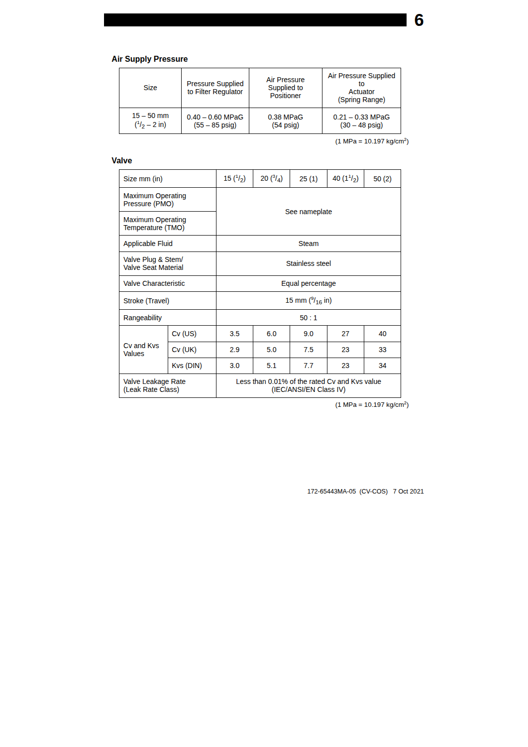6
Air Supply Pressure
| Size | Pressure Supplied to Filter Regulator | Air Pressure Supplied to Positioner | Air Pressure Supplied to Actuator (Spring Range) |
| --- | --- | --- | --- |
| 15 – 50 mm ( 1 / 2 – 2 in) | 0.40 – 0.60 MPaG (55 – 85 psig) | 0.38 MPaG (54 psig) | 0.21 – 0.33 MPaG (30 – 48 psig) |
(1 MPa = 10.197 kg/cm2)
Valve
| Size mm (in) | 15 ( 1 / 2 ) | 20 ( 3 / 4 ) | 25 (1) | 40 (1 1 / 2 ) | 50 (2) |
| --- | --- | --- | --- | --- | --- |
| Maximum Operating Pressure (PMO) | See nameplate |
| Maximum Operating Temperature (TMO) |
| Applicable Fluid | Steam |
| Valve Plug & Stem/ Valve Seat Material | Stainless steel |
| Valve Characteristic | Equal percentage |
| Stroke (Travel) | 15 mm ( 9 / 16 in) |
| Rangeability | 50 : 1 |
| Cv and Kvs Values | Cv (US) | 3.5 | 6.0 | 9.0 | 27 | 40 |
| Cv (UK) | 2.9 | 5.0 | 7.5 | 23 | 33 |
| Kvs (DIN) | 3.0 | 5.1 | 7.7 | 23 | 34 |
| Valve Leakage Rate (Leak Rate Class) | Less than 0.01% of the rated Cv and Kvs value (IEC/ANSI/EN Class IV) |
(1 MPa = 10.197 kg/cm2)
172-65443MA-05 (CV-COS) 7 Oct 2021